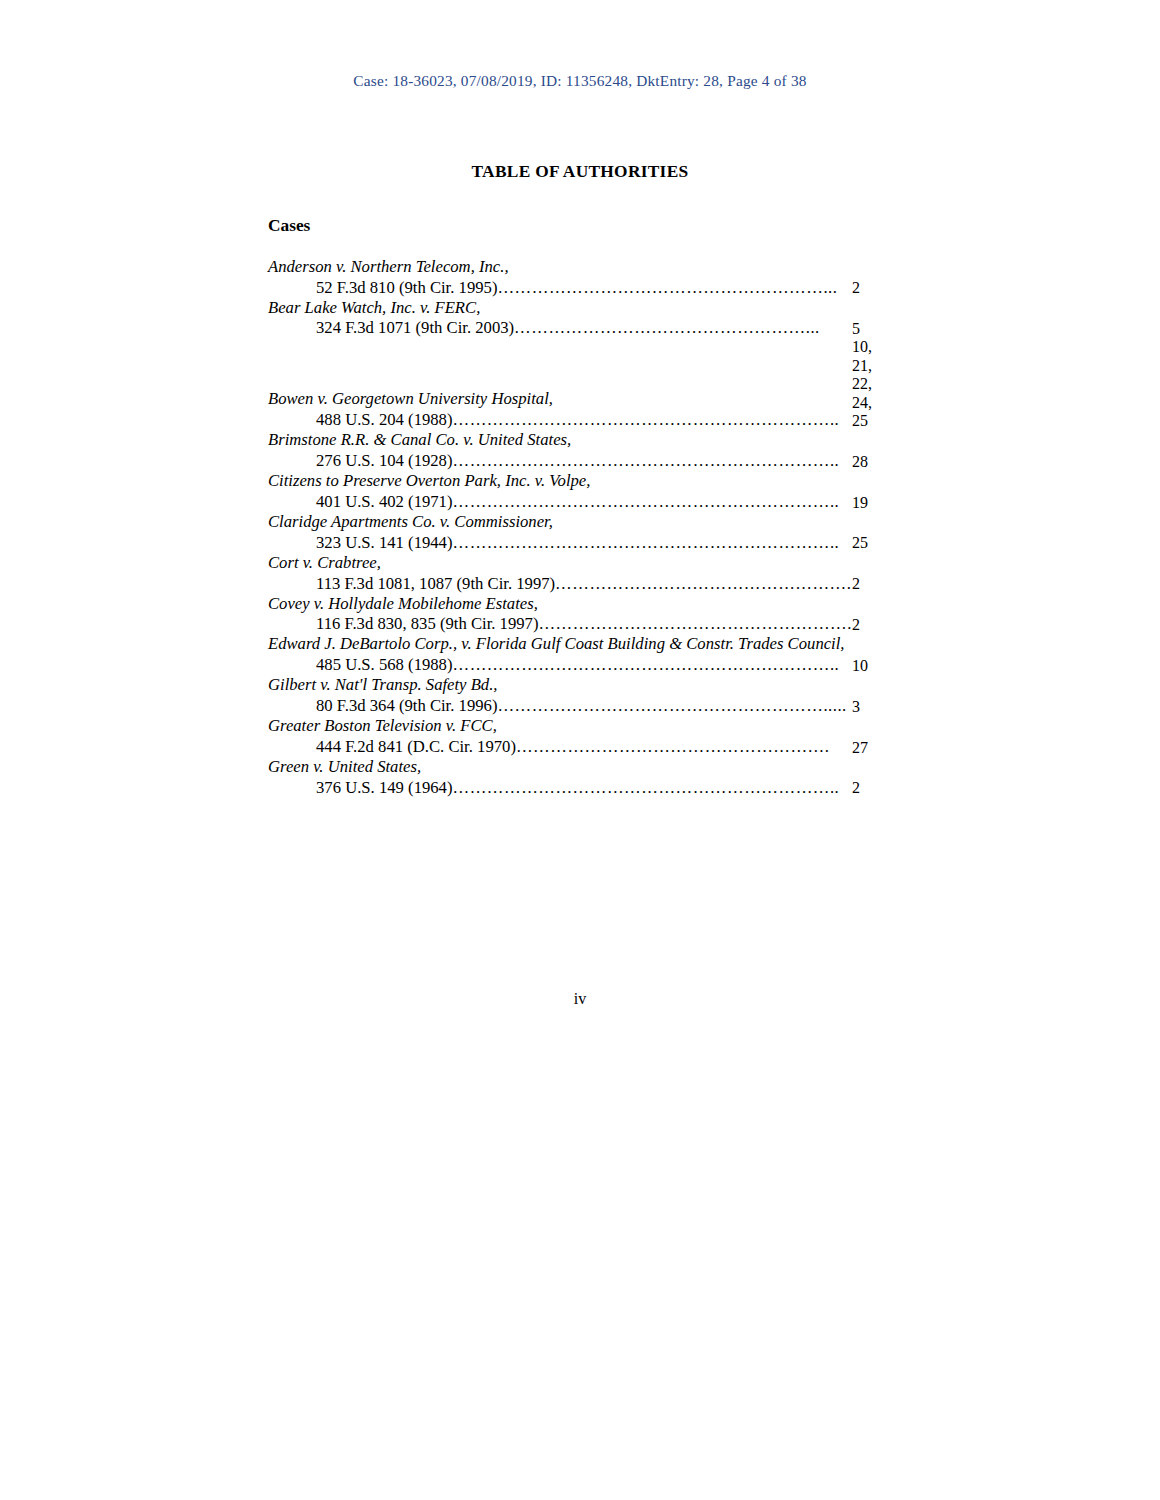Case: 18-36023, 07/08/2019, ID: 11356248, DktEntry: 28, Page 4 of 38
TABLE OF AUTHORITIES
Cases
| Anderson v. Northern Telecom, Inc., 52 F.3d 810 (9th Cir. 1995) …………………………………………………... | 2 |
| Bear Lake Watch, Inc. v. FERC, 324 F.3d 1071 (9th Cir. 2003) ……………………………………………... | 5 |
| Bowen v. Georgetown University Hospital, 488 U.S. 204 (1988) ………………………………………………………….. | 10, 21, 22, 24, 25 |
| Brimstone R.R. & Canal Co. v. United States, 276 U.S. 104 (1928) ………………………………………………………….. | 28 |
| Citizens to Preserve Overton Park, Inc. v. Volpe, 401 U.S. 402 (1971) ………………………………………………………….. | 19 |
| Claridge Apartments Co. v. Commissioner, 323 U.S. 141 (1944) ………………………………………………………….. | 25 |
| Cort v. Crabtree, 113 F.3d 1081, 1087 (9th Cir. 1997) ……………………………………………. | 2 |
| Covey v. Hollydale Mobilehome Estates, 116 F.3d 830, 835 (9th Cir. 1997) ………………………………………………. | 2 |
| Edward J. DeBartolo Corp., v. Florida Gulf Coast Building & Constr. Trades Council, 485 U.S. 568 (1988) ………………………………………………………….. | 10 |
| Gilbert v. Nat'l Transp. Safety Bd., 80 F.3d 364 (9th Cir. 1996) …………………………………………………..... | 3 |
| Greater Boston Television v. FCC, 444 F.2d 841 (D.C. Cir. 1970) ………………………………………………. | 27 |
| Green v. United States, 376 U.S. 149 (1964) ………………………………………………………….. | 2 |
iv